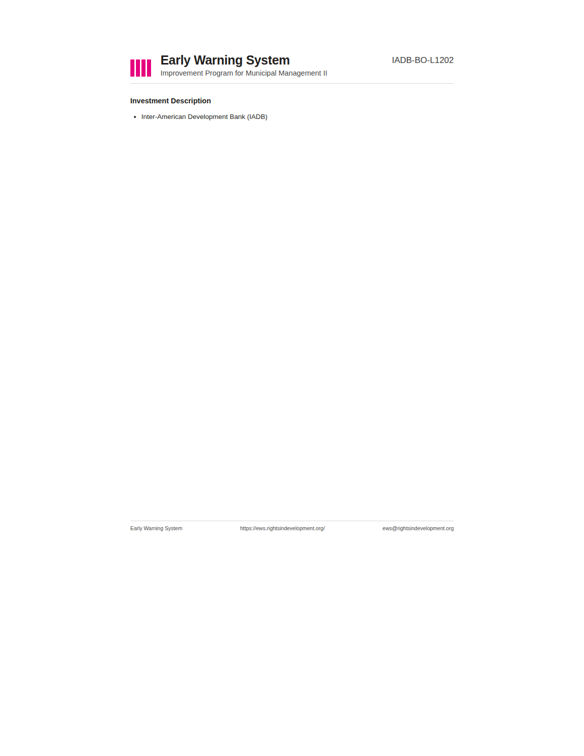Early Warning System
Improvement Program for Municipal Management II
IADB-BO-L1202
Investment Description
Inter-American Development Bank (IADB)
Early Warning System
https://ews.rightsindevelopment.org/
ews@rightsindevelopment.org